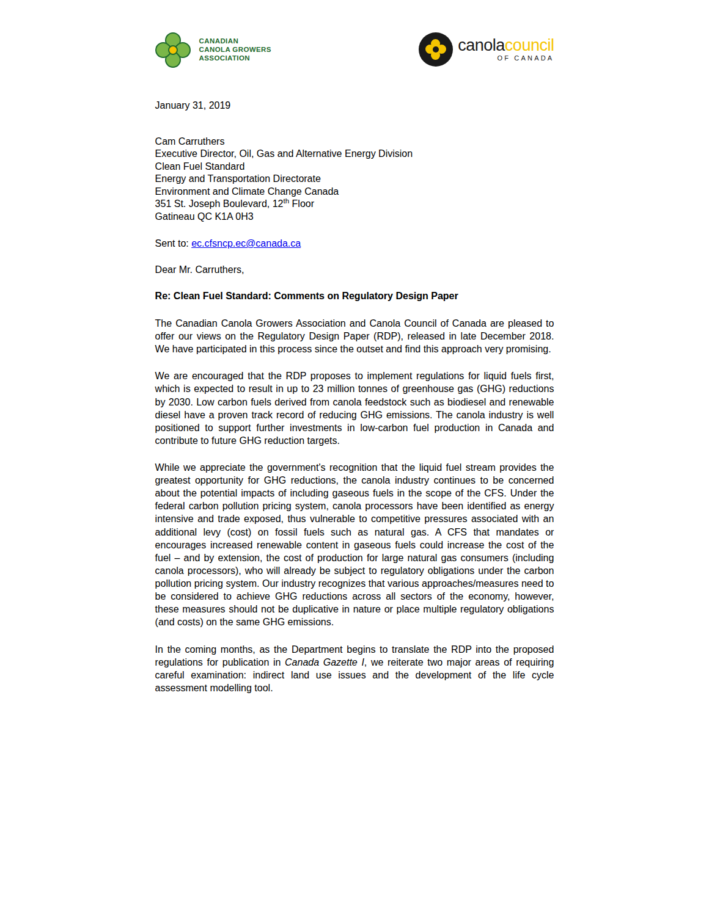CANADIAN
CANOLA GROWERS
ASSOCIATION
canola council
OF CANADA
January 31, 2019
Cam Carruthers
Executive Director, Oil, Gas and Alternative Energy Division
Clean Fuel Standard
Energy and Transportation Directorate
Environment and Climate Change Canada
351 St. Joseph Boulevard, 12th Floor
Gatineau QC K1A 0H3
Sent to: ec.cfsncp.ec@canada.ca
Dear Mr. Carruthers,
Re: Clean Fuel Standard: Comments on Regulatory Design Paper
The Canadian Canola Growers Association and Canola Council of Canada are pleased to offer our views on the Regulatory Design Paper (RDP), released in late December 2018. We have participated in this process since the outset and find this approach very promising.
We are encouraged that the RDP proposes to implement regulations for liquid fuels first, which is expected to result in up to 23 million tonnes of greenhouse gas (GHG) reductions by 2030. Low carbon fuels derived from canola feedstock such as biodiesel and renewable diesel have a proven track record of reducing GHG emissions. The canola industry is well positioned to support further investments in low-carbon fuel production in Canada and contribute to future GHG reduction targets.
While we appreciate the government's recognition that the liquid fuel stream provides the greatest opportunity for GHG reductions, the canola industry continues to be concerned about the potential impacts of including gaseous fuels in the scope of the CFS. Under the federal carbon pollution pricing system, canola processors have been identified as energy intensive and trade exposed, thus vulnerable to competitive pressures associated with an additional levy (cost) on fossil fuels such as natural gas. A CFS that mandates or encourages increased renewable content in gaseous fuels could increase the cost of the fuel – and by extension, the cost of production for large natural gas consumers (including canola processors), who will already be subject to regulatory obligations under the carbon pollution pricing system. Our industry recognizes that various approaches/measures need to be considered to achieve GHG reductions across all sectors of the economy, however, these measures should not be duplicative in nature or place multiple regulatory obligations (and costs) on the same GHG emissions.
In the coming months, as the Department begins to translate the RDP into the proposed regulations for publication in Canada Gazette I, we reiterate two major areas of requiring careful examination: indirect land use issues and the development of the life cycle assessment modelling tool.